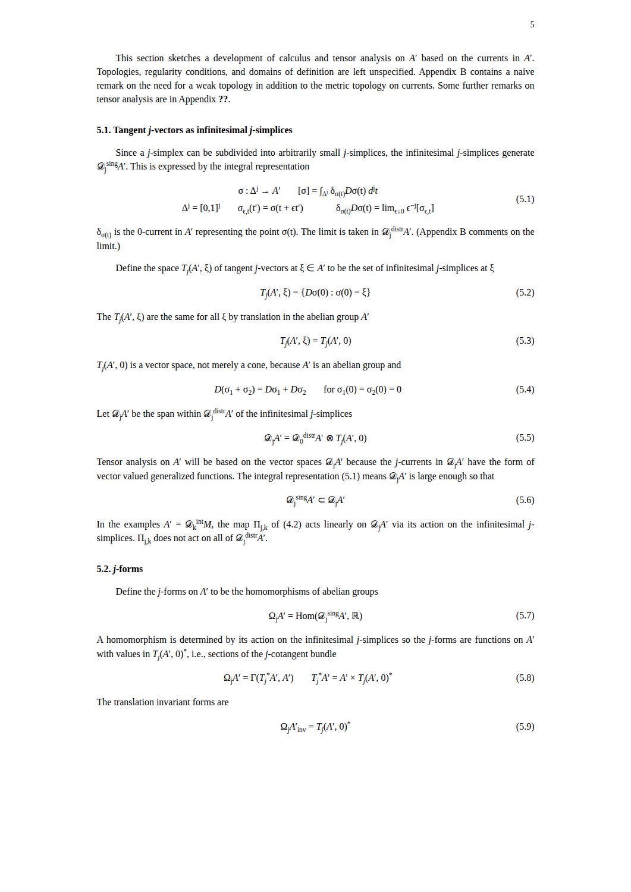5
This section sketches a development of calculus and tensor analysis on A′ based on the currents in A′. Topologies, regularity conditions, and domains of definition are left unspecified. Appendix B contains a naive remark on the need for a weak topology in addition to the metric topology on currents. Some further remarks on tensor analysis are in Appendix ??.
5.1. Tangent j-vectors as infinitesimal j-simplices
Since a j-simplex can be subdivided into arbitrarily small j-simplices, the infinitesimal j-simplices generate 𝒟jsingA′. This is expressed by the integral representation
σ : Δj → A′ [σ] = ∫Δj δσ(t)Dσ(t) djt Δj = [0,1]j σϵ,t(t′) = σ(t + ϵt′) δσ(t)Dσ(t) = limϵ↓0 ϵ−j[σϵ,t] (5.1)
δσ(t) is the 0-current in A′ representing the point σ(t). The limit is taken in 𝒟jdistrA′. (Appendix B comments on the limit.)
Define the space Tj(A′, ξ) of tangent j-vectors at ξ ∈ A′ to be the set of infinitesimal j-simplices at ξ
Tj(A′, ξ) = {Dσ(0) : σ(0) = ξ} (5.2)
The Tj(A′, ξ) are the same for all ξ by translation in the abelian group A′
Tj(A′, ξ) = Tj(A′, 0) (5.3)
Tj(A′, 0) is a vector space, not merely a cone, because A′ is an abelian group and
D(σ1 + σ2) = Dσ1 + Dσ2 for σ1(0) = σ2(0) = 0 (5.4)
Let 𝒟jA′ be the span within 𝒟jdistrA′ of the infinitesimal j-simplices
𝒟jA′ = 𝒟0distrA′ ⊗ Tj(A′, 0) (5.5)
Tensor analysis on A′ will be based on the vector spaces 𝒟jA′ because the j-currents in 𝒟jA′ have the form of vector valued generalized functions. The integral representation (5.1) means 𝒟jA′ is large enough so that
𝒟jsingA′ ⊂ 𝒟jA′ (5.6)
In the examples A′ = 𝒟kintM, the map Πj,k of (4.2) acts linearly on 𝒟jA′ via its action on the infinitesimal j-simplices. Πj,k does not act on all of 𝒟jdistrA′.
5.2. j-forms
Define the j-forms on A′ to be the homomorphisms of abelian groups
ΩjA′ = Hom(𝒟jsingA′, ℝ) (5.7)
A homomorphism is determined by its action on the infinitesimal j-simplices so the j-forms are functions on A′ with values in Tj(A′, 0)*, i.e., sections of the j-cotangent bundle
ΩjA′ = Γ(Tj*A′, A′) Tj*A′ = A′ × Tj(A′, 0)* (5.8)
The translation invariant forms are
ΩjA′inv = Tj(A′, 0)* (5.9)